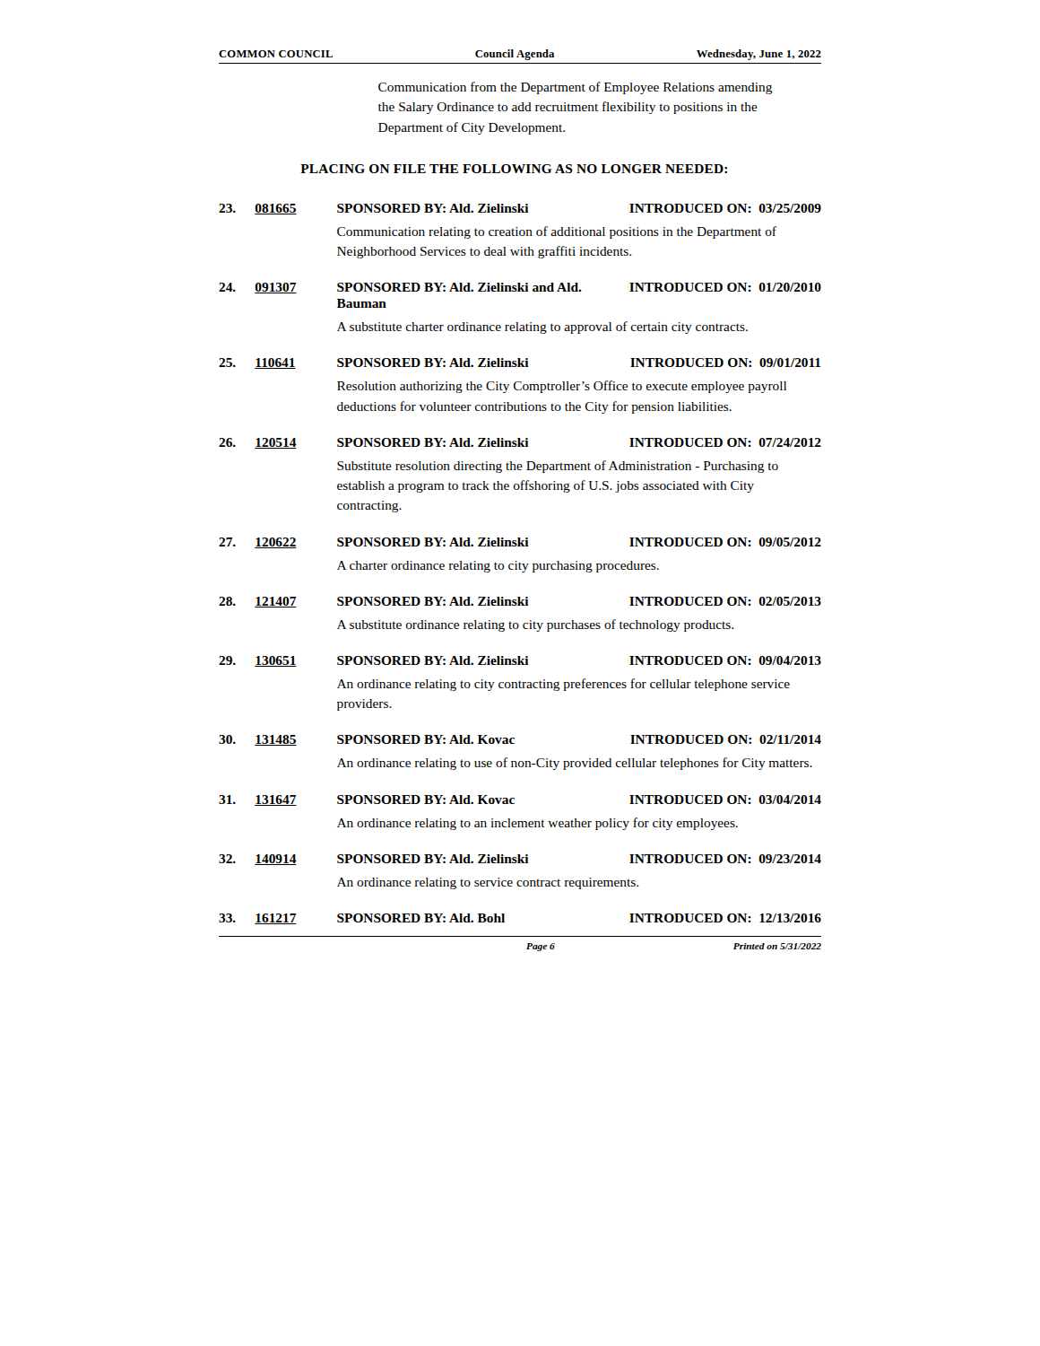COMMON COUNCIL
Council Agenda
Wednesday, June 1, 2022
Communication from the Department of Employee Relations amending the Salary Ordinance to add recruitment flexibility to positions in the Department of City Development.
PLACING ON FILE THE FOLLOWING AS NO LONGER NEEDED:
23.
081665
SPONSORED BY: Ald. Zielinski
INTRODUCED ON: 03/25/2009
Communication relating to creation of additional positions in the Department of Neighborhood Services to deal with graffiti incidents.
24.
091307
SPONSORED BY: Ald. Zielinski and Ald. Bauman
INTRODUCED ON: 01/20/2010
A substitute charter ordinance relating to approval of certain city contracts.
25.
110641
SPONSORED BY: Ald. Zielinski
INTRODUCED ON: 09/01/2011
Resolution authorizing the City Comptroller’s Office to execute employee payroll deductions for volunteer contributions to the City for pension liabilities.
26.
120514
SPONSORED BY: Ald. Zielinski
INTRODUCED ON: 07/24/2012
Substitute resolution directing the Department of Administration - Purchasing to establish a program to track the offshoring of U.S. jobs associated with City contracting.
27.
120622
SPONSORED BY: Ald. Zielinski
INTRODUCED ON: 09/05/2012
A charter ordinance relating to city purchasing procedures.
28.
121407
SPONSORED BY: Ald. Zielinski
INTRODUCED ON: 02/05/2013
A substitute ordinance relating to city purchases of technology products.
29.
130651
SPONSORED BY: Ald. Zielinski
INTRODUCED ON: 09/04/2013
An ordinance relating to city contracting preferences for cellular telephone service providers.
30.
131485
SPONSORED BY: Ald. Kovac
INTRODUCED ON: 02/11/2014
An ordinance relating to use of non-City provided cellular telephones for City matters.
31.
131647
SPONSORED BY: Ald. Kovac
INTRODUCED ON: 03/04/2014
An ordinance relating to an inclement weather policy for city employees.
32.
140914
SPONSORED BY: Ald. Zielinski
INTRODUCED ON: 09/23/2014
An ordinance relating to service contract requirements.
33.
161217
SPONSORED BY: Ald. Bohl
INTRODUCED ON: 12/13/2016
Page 6
Printed on 5/31/2022